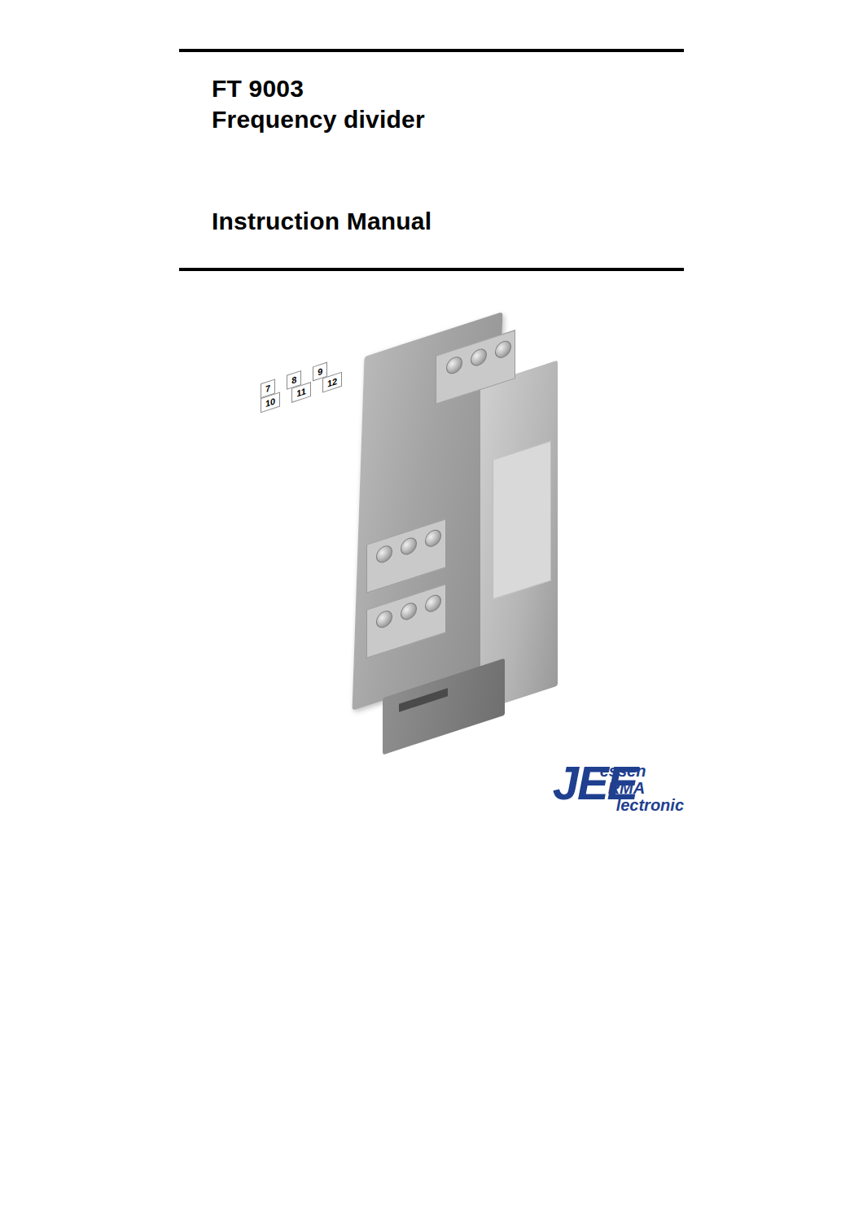FT 9003
Frequency divider
Instruction Manual
789
101112
FT 9003 frequency divider module
JEE
essen
RMA
lectronic